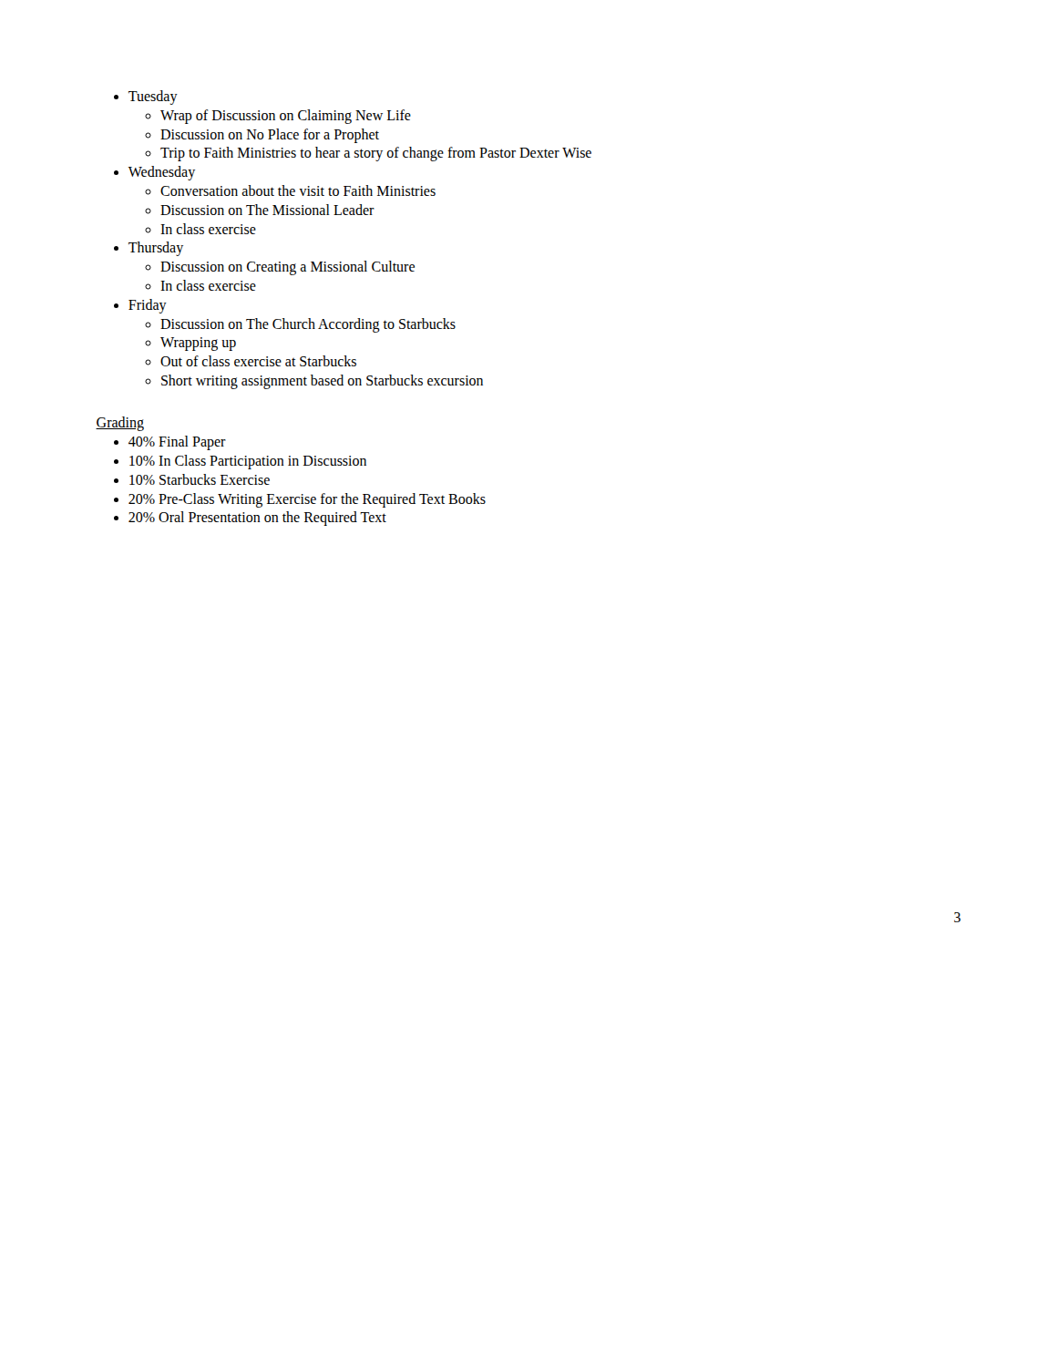Tuesday
Wrap of Discussion on Claiming New Life
Discussion on No Place for a Prophet
Trip to Faith Ministries to hear a story of change from Pastor Dexter Wise
Wednesday
Conversation about the visit to Faith Ministries
Discussion on The Missional Leader
In class exercise
Thursday
Discussion on Creating a Missional Culture
In class exercise
Friday
Discussion on The Church According to Starbucks
Wrapping up
Out of class exercise at Starbucks
Short writing assignment based on Starbucks excursion
Grading
40% Final Paper
10% In Class Participation in Discussion
10% Starbucks Exercise
20% Pre-Class Writing Exercise for the Required Text Books
20% Oral Presentation on the Required Text
3